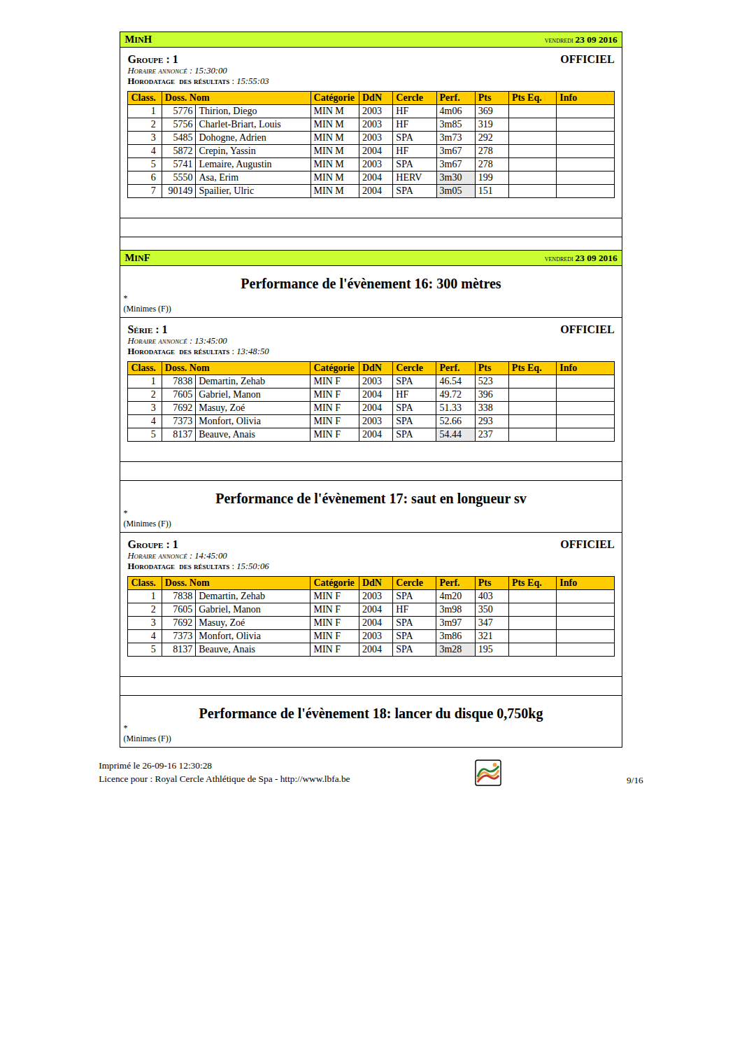MINH vendredi 23 09 2016
Groupe : 1 OFFICIEL
Horaire annoncé : 15:30:00
Horodatage des résultats : 15:55:03
| Class. | Doss. Nom | Catégorie | DdN | Cercle | Perf. | Pts | Pts Eq. | Info |
| --- | --- | --- | --- | --- | --- | --- | --- | --- |
| 1 | 5776 | Thirion, Diego | MIN M | 2003 | HF | 4m06 | 369 | | |
| 2 | 5756 | Charlet-Briart, Louis | MIN M | 2003 | HF | 3m85 | 319 | | |
| 3 | 5485 | Dohogne, Adrien | MIN M | 2003 | SPA | 3m73 | 292 | | |
| 4 | 5872 | Crepin, Yassin | MIN M | 2004 | HF | 3m67 | 278 | | |
| 5 | 5741 | Lemaire, Augustin | MIN M | 2003 | SPA | 3m67 | 278 | | |
| 6 | 5550 | Asa, Erim | MIN M | 2004 | HERV | 3m30 | 199 | | |
| 7 | 90149 | Spailier, Ulric | MIN M | 2004 | SPA | 3m05 | 151 | | |
MINF vendredi 23 09 2016
Performance de l'évènement 16: 300 mètres
*
(Minimes (F))
Série : 1 OFFICIEL
Horaire annoncé : 13:45:00
Horodatage des résultats : 13:48:50
| Class. | Doss. Nom | Catégorie | DdN | Cercle | Perf. | Pts | Pts Eq. | Info |
| --- | --- | --- | --- | --- | --- | --- | --- | --- |
| 1 | 7838 | Demartin, Zehab | MIN F | 2003 | SPA | 46.54 | 523 | | |
| 2 | 7605 | Gabriel, Manon | MIN F | 2004 | HF | 49.72 | 396 | | |
| 3 | 7692 | Masuy, Zoé | MIN F | 2004 | SPA | 51.33 | 338 | | |
| 4 | 7373 | Monfort, Olivia | MIN F | 2003 | SPA | 52.66 | 293 | | |
| 5 | 8137 | Beauve, Anais | MIN F | 2004 | SPA | 54.44 | 237 | | |
Performance de l'évènement 17: saut en longueur sv
*
(Minimes (F))
Groupe : 1 OFFICIEL
Horaire annoncé : 14:45:00
Horodatage des résultats : 15:50:06
| Class. | Doss. Nom | Catégorie | DdN | Cercle | Perf. | Pts | Pts Eq. | Info |
| --- | --- | --- | --- | --- | --- | --- | --- | --- |
| 1 | 7838 | Demartin, Zehab | MIN F | 2003 | SPA | 4m20 | 403 | | |
| 2 | 7605 | Gabriel, Manon | MIN F | 2004 | HF | 3m98 | 350 | | |
| 3 | 7692 | Masuy, Zoé | MIN F | 2004 | SPA | 3m97 | 347 | | |
| 4 | 7373 | Monfort, Olivia | MIN F | 2003 | SPA | 3m86 | 321 | | |
| 5 | 8137 | Beauve, Anais | MIN F | 2004 | SPA | 3m28 | 195 | | |
Performance de l'évènement 18: lancer du disque 0,750kg
*
(Minimes (F))
Imprimé le 26-09-16 12:30:28
Licence pour : Royal Cercle Athlétique de Spa - http://www.lbfa.be
9/16